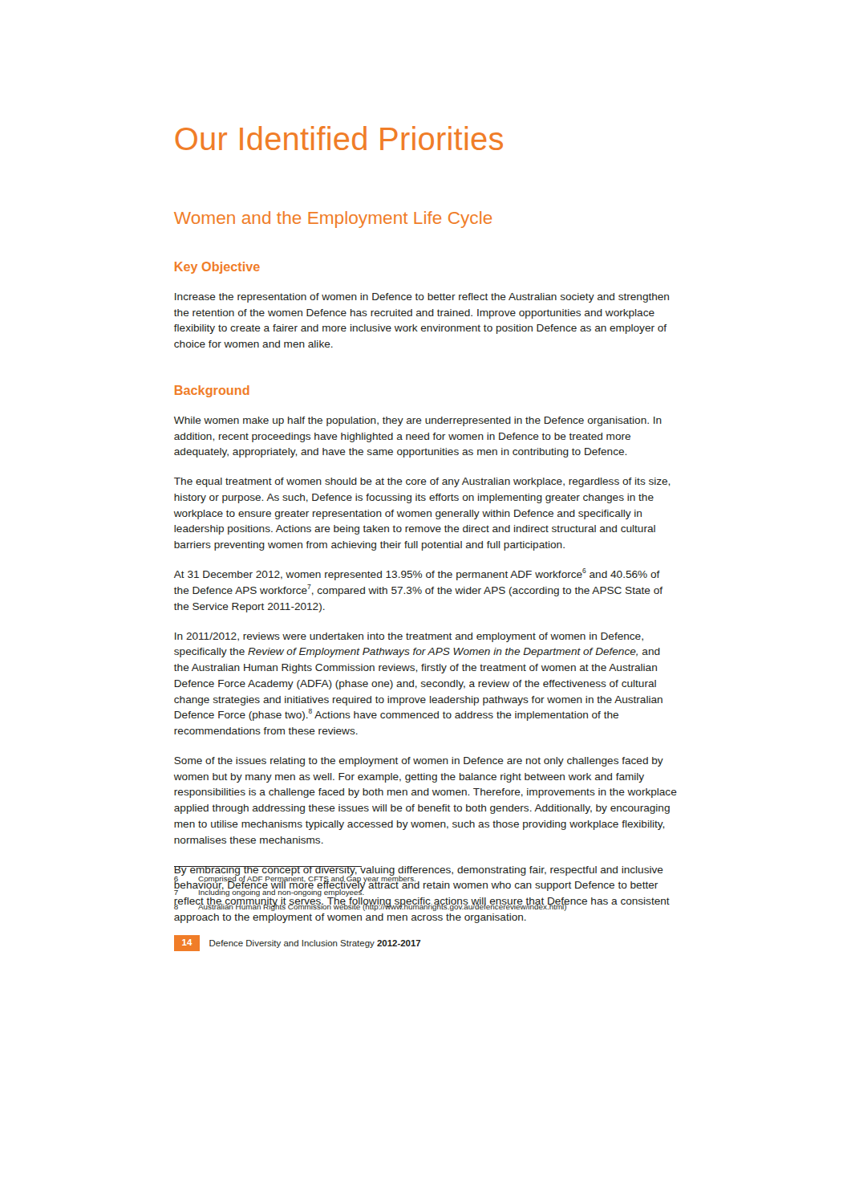Our Identified Priorities
Women and the Employment Life Cycle
Key Objective
Increase the representation of women in Defence to better reflect the Australian society and strengthen the retention of the women Defence has recruited and trained. Improve opportunities and workplace flexibility to create a fairer and more inclusive work environment to position Defence as an employer of choice for women and men alike.
Background
While women make up half the population, they are underrepresented in the Defence organisation. In addition, recent proceedings have highlighted a need for women in Defence to be treated more adequately, appropriately, and have the same opportunities as men in contributing to Defence.
The equal treatment of women should be at the core of any Australian workplace, regardless of its size, history or purpose. As such, Defence is focussing its efforts on implementing greater changes in the workplace to ensure greater representation of women generally within Defence and specifically in leadership positions. Actions are being taken to remove the direct and indirect structural and cultural barriers preventing women from achieving their full potential and full participation.
At 31 December 2012, women represented 13.95% of the permanent ADF workforce6 and 40.56% of the Defence APS workforce7, compared with 57.3% of the wider APS (according to the APSC State of the Service Report 2011-2012).
In 2011/2012, reviews were undertaken into the treatment and employment of women in Defence, specifically the Review of Employment Pathways for APS Women in the Department of Defence, and the Australian Human Rights Commission reviews, firstly of the treatment of women at the Australian Defence Force Academy (ADFA) (phase one) and, secondly, a review of the effectiveness of cultural change strategies and initiatives required to improve leadership pathways for women in the Australian Defence Force (phase two).8 Actions have commenced to address the implementation of the recommendations from these reviews.
Some of the issues relating to the employment of women in Defence are not only challenges faced by women but by many men as well. For example, getting the balance right between work and family responsibilities is a challenge faced by both men and women. Therefore, improvements in the workplace applied through addressing these issues will be of benefit to both genders. Additionally, by encouraging men to utilise mechanisms typically accessed by women, such as those providing workplace flexibility, normalises these mechanisms.
By embracing the concept of diversity, valuing differences, demonstrating fair, respectful and inclusive behaviour, Defence will more effectively attract and retain women who can support Defence to better reflect the community it serves. The following specific actions will ensure that Defence has a consistent approach to the employment of women and men across the organisation.
6 Comprised of ADF Permanent, CFTS and Gap year members.
7 Including ongoing and non-ongoing employees.
8 Australian Human Rights Commission website (http://www.humanrights.gov.au/defencereview/index.html)
14 Defence Diversity and Inclusion Strategy 2012-2017